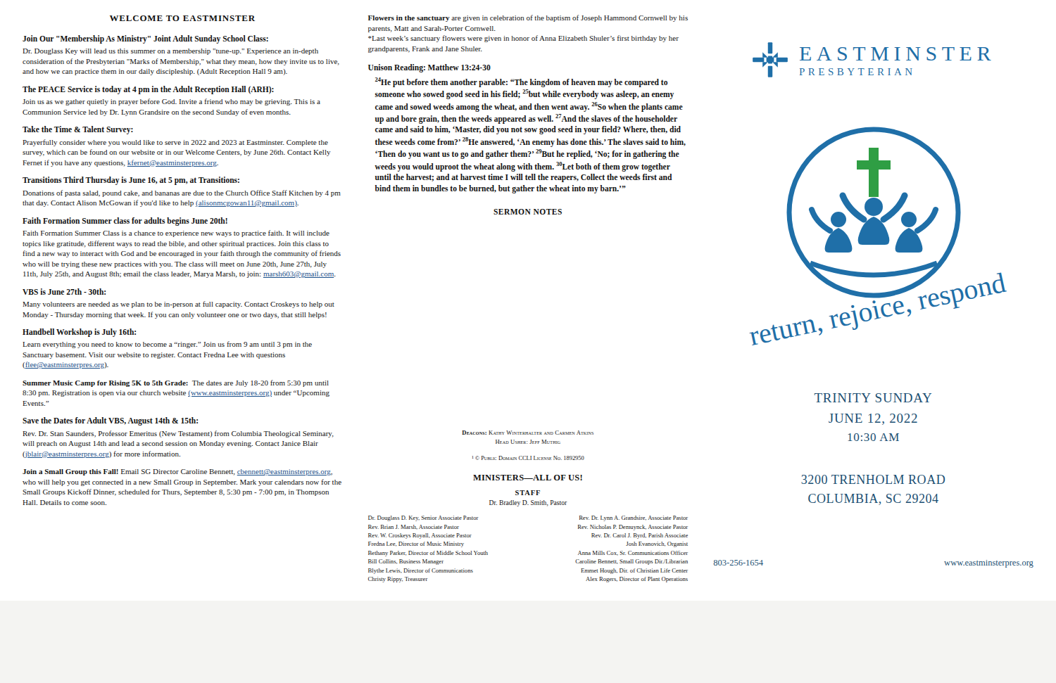Welcome to Eastminster
Join Our "Membership As Ministry" Joint Adult Sunday School Class:
Dr. Douglass Key will lead us this summer on a membership "tune-up." Experience an in-depth consideration of the Presbyterian "Marks of Membership," what they mean, how they invite us to live, and how we can practice them in our daily discipleship. (Adult Reception Hall 9 am).
The PEACE Service is today at 4 pm in the Adult Reception Hall (ARH):
Join us as we gather quietly in prayer before God. Invite a friend who may be grieving. This is a Communion Service led by Dr. Lynn Grandsire on the second Sunday of even months.
Take the Time & Talent Survey:
Prayerfully consider where you would like to serve in 2022 and 2023 at Eastminster. Complete the survey, which can be found on our website or in our Welcome Centers, by June 26th. Contact Kelly Fernet if you have any questions, kfernet@eastminsterpres.org.
Transitions Third Thursday is June 16, at 5 pm, at Transitions:
Donations of pasta salad, pound cake, and bananas are due to the Church Office Staff Kitchen by 4 pm that day. Contact Alison McGowan if you'd like to help (alisonmcgowan11@gmail.com).
Faith Formation Summer class for adults begins June 20th!
Faith Formation Summer Class is a chance to experience new ways to practice faith. It will include topics like gratitude, different ways to read the bible, and other spiritual practices. Join this class to find a new way to interact with God and be encouraged in your faith through the community of friends who will be trying these new practices with you. The class will meet on June 20th, June 27th, July 11th, July 25th, and August 8th; email the class leader, Marya Marsh, to join: marsh603@gmail.com.
VBS is June 27th - 30th:
Many volunteers are needed as we plan to be in-person at full capacity. Contact Croskeys to help out Monday - Thursday morning that week. If you can only volunteer one or two days, that still helps!
Handbell Workshop is July 16th:
Learn everything you need to know to become a “ringer.” Join us from 9 am until 3 pm in the Sanctuary basement. Visit our website to register. Contact Fredna Lee with questions (flee@eastminsterpres.org).
Summer Music Camp for Rising 5K to 5th Grade: The dates are July 18-20 from 5:30 pm until 8:30 pm. Registration is open via our church website (www.eastminsterpres.org) under “Upcoming Events.”
Save the Dates for Adult VBS, August 14th & 15th:
Rev. Dr. Stan Saunders, Professor Emeritus (New Testament) from Columbia Theological Seminary, will preach on August 14th and lead a second session on Monday evening. Contact Janice Blair (jblair@eastminsterpres.org) for more information.
Join a Small Group this Fall! Email SG Director Caroline Bennett, cbennett@eastminsterpres.org, who will help you get connected in a new Small Group in September. Mark your calendars now for the Small Groups Kickoff Dinner, scheduled for Thurs, September 8, 5:30 pm - 7:00 pm, in Thompson Hall. Details to come soon.
Flowers in the sanctuary are given in celebration of the baptism of Joseph Hammond Cornwell by his parents, Matt and Sarah-Porter Cornwell.
*Last week’s sanctuary flowers were given in honor of Anna Elizabeth Shuler’s first birthday by her grandparents, Frank and Jane Shuler.
Unison Reading: Matthew 13:24-30
24He put before them another parable: “The kingdom of heaven may be compared to someone who sowed good seed in his field; 25but while everybody was asleep, an enemy came and sowed weeds among the wheat, and then went away. 26So when the plants came up and bore grain, then the weeds appeared as well. 27And the slaves of the householder came and said to him, ‘Master, did you not sow good seed in your field? Where, then, did these weeds come from?’ 28He answered, ‘An enemy has done this.’ The slaves said to him, ‘Then do you want us to go and gather them?’ 29But he replied, ‘No; for in gathering the weeds you would uproot the wheat along with them. 30Let both of them grow together until the harvest; and at harvest time I will tell the reapers, Collect the weeds first and bind them in bundles to be burned, but gather the wheat into my barn.’”
SERMON NOTES
Deacons: Kathy Winterhalter and Carmen Atkins
Head Usher: Jeff Muthig
¹ © Public Domain CCLI License No. 1892950
MINISTERS—ALL OF US!
STAFF
Dr. Bradley D. Smith, Pastor
| Dr. Douglass D. Key, Senior Associate Pastor | Rev. Dr. Lynn A. Grandsire, Associate Pastor |
| Rev. Brian J. Marsh, Associate Pastor | Rev. Nicholas P. Demuynck, Associate Pastor |
| Rev. W. Croskeys Royall, Associate Pastor | Rev. Dr. Carol J. Byrd, Parish Associate |
| Fredna Lee, Director of Music Ministry | Josh Evanovich, Organist |
| Bethany Parker, Director of Middle School Youth | Anna Mills Cox, Sr. Communications Officer |
| Bill Collins, Business Manager | Caroline Bennett, Small Groups Dir./Librarian |
| Blythe Lewis, Director of Communications | Emmet Hough, Dir. of Christian Life Center |
| Christy Rippy, Treasurer | Alex Rogers, Director of Plant Operations |
EASTMINSTER PRESBYTERIAN
return, rejoice, respond
TRINITY SUNDAY
JUNE 12, 2022
10:30 AM
3200 TRENHOLM ROAD
COLUMBIA, SC 29204
803-256-1654 www.eastminsterpres.org